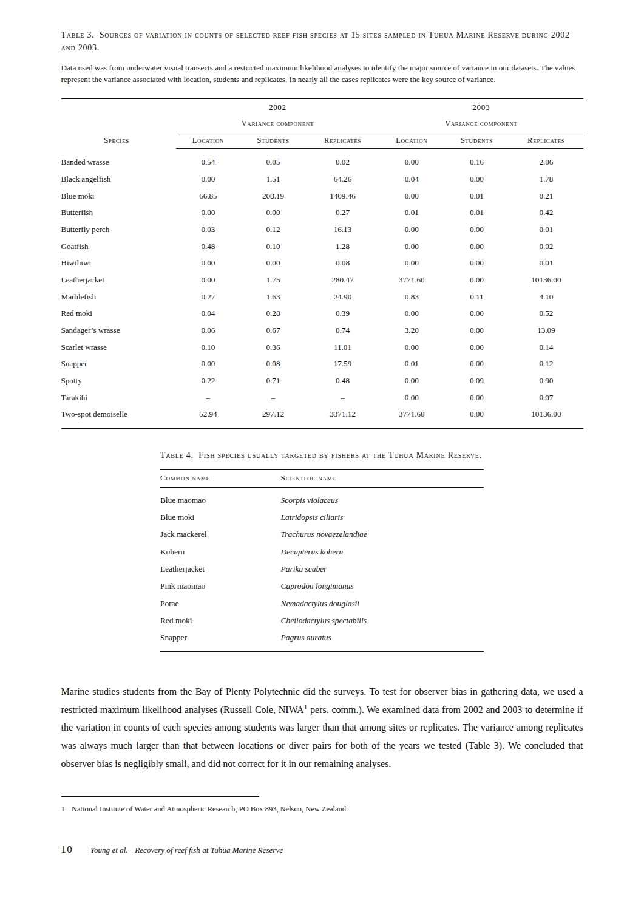Table 3. Sources of variation in counts of selected reef fish species at 15 sites sampled in Tuhua Marine Reserve during 2002 and 2003.
Data used was from underwater visual transects and a restricted maximum likelihood analyses to identify the major source of variance in our datasets. The values represent the variance associated with location, students and replicates. In nearly all the cases replicates were the key source of variance.
| Species | 2002 | 2003 |
| --- | --- | --- |
| Variance component | Variance component |
| Location | Students | Replicates | Location | Students | Replicates |
| Banded wrasse | 0.54 | 0.05 | 0.02 | 0.00 | 0.16 | 2.06 |
| Black angelfish | 0.00 | 1.51 | 64.26 | 0.04 | 0.00 | 1.78 |
| Blue moki | 66.85 | 208.19 | 1409.46 | 0.00 | 0.01 | 0.21 |
| Butterfish | 0.00 | 0.00 | 0.27 | 0.01 | 0.01 | 0.42 |
| Butterfly perch | 0.03 | 0.12 | 16.13 | 0.00 | 0.00 | 0.01 |
| Goatfish | 0.48 | 0.10 | 1.28 | 0.00 | 0.00 | 0.02 |
| Hiwihiwi | 0.00 | 0.00 | 0.08 | 0.00 | 0.00 | 0.01 |
| Leatherjacket | 0.00 | 1.75 | 280.47 | 3771.60 | 0.00 | 10136.00 |
| Marblefish | 0.27 | 1.63 | 24.90 | 0.83 | 0.11 | 4.10 |
| Red moki | 0.04 | 0.28 | 0.39 | 0.00 | 0.00 | 0.52 |
| Sandager’s wrasse | 0.06 | 0.67 | 0.74 | 3.20 | 0.00 | 13.09 |
| Scarlet wrasse | 0.10 | 0.36 | 11.01 | 0.00 | 0.00 | 0.14 |
| Snapper | 0.00 | 0.08 | 17.59 | 0.01 | 0.00 | 0.12 |
| Spotty | 0.22 | 0.71 | 0.48 | 0.00 | 0.09 | 0.90 |
| Tarakihi | – | – | – | 0.00 | 0.00 | 0.07 |
| Two-spot demoiselle | 52.94 | 297.12 | 3371.12 | 3771.60 | 0.00 | 10136.00 |
Table 4. Fish species usually targeted by fishers at the Tuhua Marine Reserve.
| Common name | Scientific name |
| --- | --- |
| Blue maomao | Scorpis violaceus |
| Blue moki | Latridopsis ciliaris |
| Jack mackerel | Trachurus novaezelandiae |
| Koheru | Decapterus koheru |
| Leatherjacket | Parika scaber |
| Pink maomao | Caprodon longimanus |
| Porae | Nemadactylus douglasii |
| Red moki | Cheilodactylus spectabilis |
| Snapper | Pagrus auratus |
Marine studies students from the Bay of Plenty Polytechnic did the surveys. To test for observer bias in gathering data, we used a restricted maximum likelihood analyses (Russell Cole, NIWA1 pers. comm.). We examined data from 2002 and 2003 to determine if the variation in counts of each species among students was larger than that among sites or replicates. The variance among replicates was always much larger than that between locations or diver pairs for both of the years we tested (Table 3). We concluded that observer bias is negligibly small, and did not correct for it in our remaining analyses.
1 National Institute of Water and Atmospheric Research, PO Box 893, Nelson, New Zealand.
10 Young et al.—Recovery of reef fish at Tuhua Marine Reserve